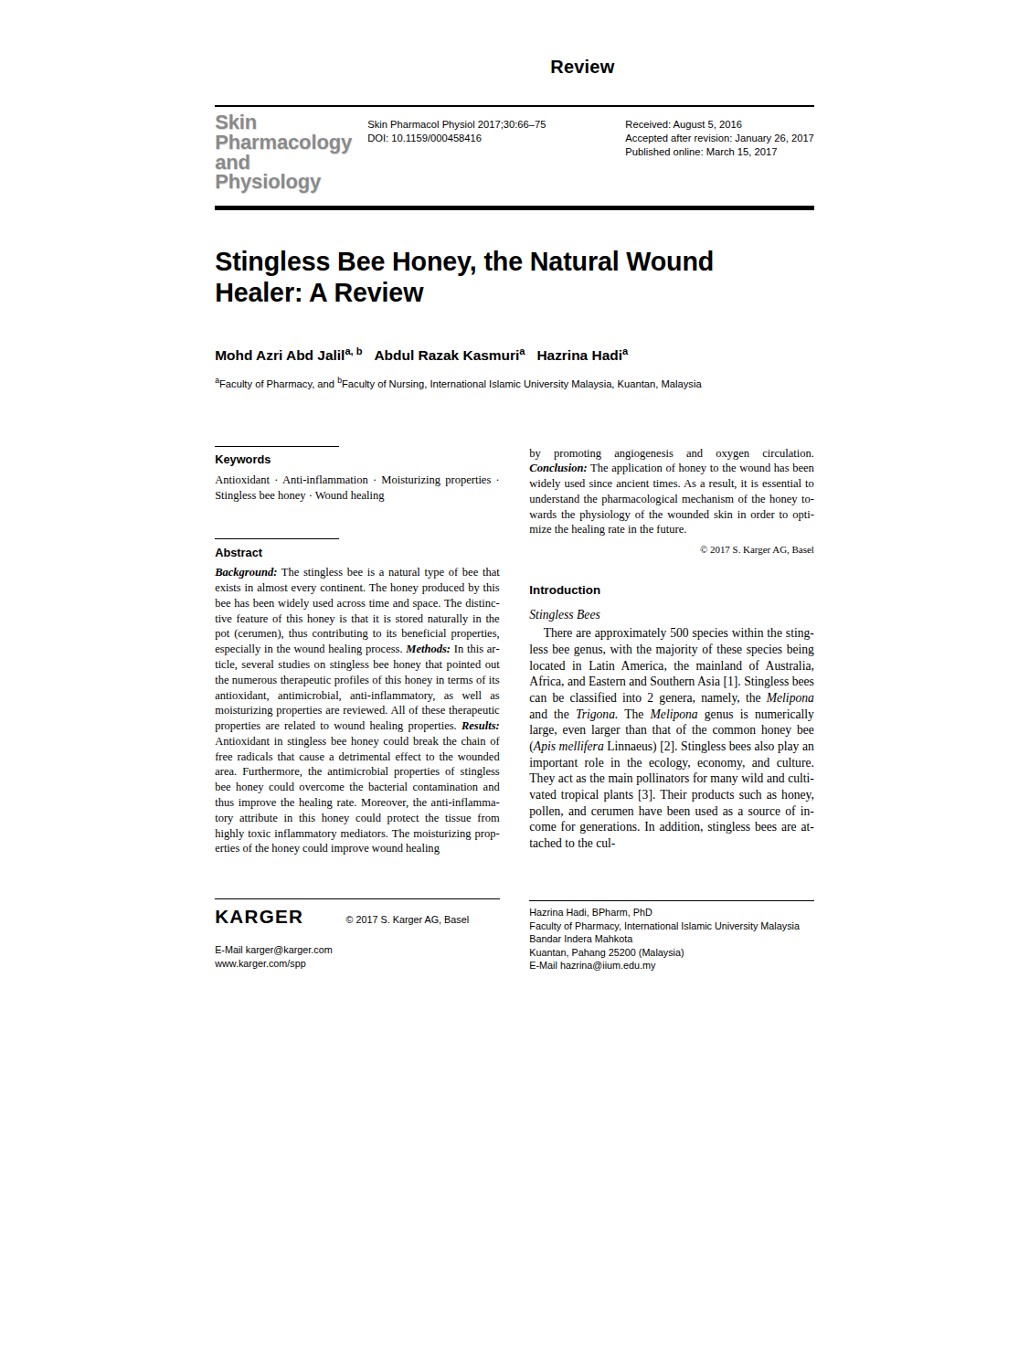Review
Skin
Pharmacology
and
Physiology
Skin Pharmacol Physiol 2017;30:66–75
DOI: 10.1159/000458416
Received: August 5, 2016
Accepted after revision: January 26, 2017
Published online: March 15, 2017
Stingless Bee Honey, the Natural Wound
Healer: A Review
Mohd Azri Abd Jalila, b Abdul Razak Kasmuria Hazrina Hadia
aFaculty of Pharmacy, and bFaculty of Nursing, International Islamic University Malaysia, Kuantan, Malaysia
Keywords
Antioxidant · Anti-inflammation · Moisturizing properties · Stingless bee honey · Wound healing
Abstract
Background: The stingless bee is a natural type of bee that exists in almost every continent. The honey produced by this bee has been widely used across time and space. The distinctive feature of this honey is that it is stored naturally in the pot (cerumen), thus contributing to its beneficial properties, especially in the wound healing process. Methods: In this article, several studies on stingless bee honey that pointed out the numerous therapeutic profiles of this honey in terms of its antioxidant, antimicrobial, anti-inflammatory, as well as moisturizing properties are reviewed. All of these therapeutic properties are related to wound healing properties. Results: Antioxidant in stingless bee honey could break the chain of free radicals that cause a detrimental effect to the wounded area. Furthermore, the antimicrobial properties of stingless bee honey could overcome the bacterial contamination and thus improve the healing rate. Moreover, the anti-inflammatory attribute in this honey could protect the tissue from highly toxic inflammatory mediators. The moisturizing properties of the honey could improve wound healing
by promoting angiogenesis and oxygen circulation. Conclusion: The application of honey to the wound has been widely used since ancient times. As a result, it is essential to understand the pharmacological mechanism of the honey towards the physiology of the wounded skin in order to optimize the healing rate in the future.
© 2017 S. Karger AG, Basel
Introduction
Stingless Bees
There are approximately 500 species within the stingless bee genus, with the majority of these species being located in Latin America, the mainland of Australia, Africa, and Eastern and Southern Asia [1]. Stingless bees can be classified into 2 genera, namely, the Melipona and the Trigona. The Melipona genus is numerically large, even larger than that of the common honey bee (Apis mellifera Linnaeus) [2]. Stingless bees also play an important role in the ecology, economy, and culture. They act as the main pollinators for many wild and cultivated tropical plants [3]. Their products such as honey, pollen, and cerumen have been used as a source of income for generations. In addition, stingless bees are attached to the cul-
KARGER
© 2017 S. Karger AG, Basel
E-Mail karger@karger.com
www.karger.com/spp
Hazrina Hadi, BPharm, PhD
Faculty of Pharmacy, International Islamic University Malaysia
Bandar Indera Mahkota
Kuantan, Pahang 25200 (Malaysia)
E-Mail hazrina@iium.edu.my